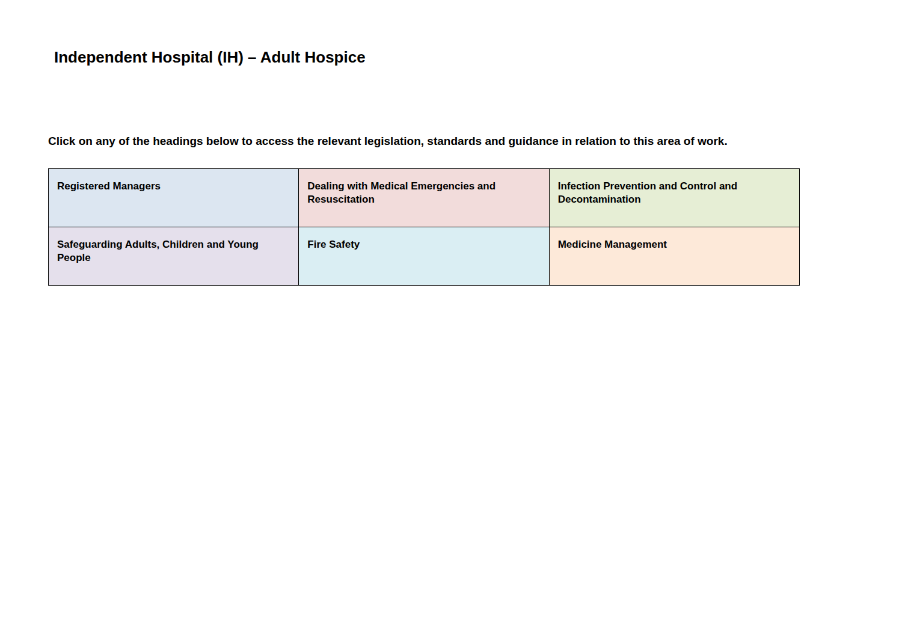Independent Hospital (IH) – Adult Hospice
Click on any of the headings below to access the relevant legislation, standards and guidance in relation to this area of work.
| Registered Managers | Dealing with Medical Emergencies and Resuscitation | Infection Prevention and Control and Decontamination |
| Safeguarding Adults, Children and Young People | Fire Safety | Medicine Management |